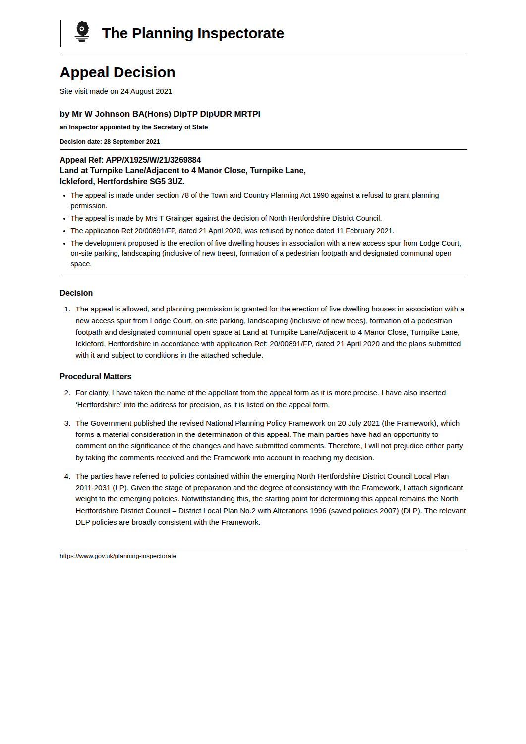The Planning Inspectorate
Appeal Decision
Site visit made on 24 August 2021
by Mr W Johnson BA(Hons) DipTP DipUDR MRTPI
an Inspector appointed by the Secretary of State
Decision date: 28 September 2021
Appeal Ref: APP/X1925/W/21/3269884
Land at Turnpike Lane/Adjacent to 4 Manor Close, Turnpike Lane,
Ickleford, Hertfordshire SG5 3UZ.
The appeal is made under section 78 of the Town and Country Planning Act 1990 against a refusal to grant planning permission.
The appeal is made by Mrs T Grainger against the decision of North Hertfordshire District Council.
The application Ref 20/00891/FP, dated 21 April 2020, was refused by notice dated 11 February 2021.
The development proposed is the erection of five dwelling houses in association with a new access spur from Lodge Court, on-site parking, landscaping (inclusive of new trees), formation of a pedestrian footpath and designated communal open space.
Decision
The appeal is allowed, and planning permission is granted for the erection of five dwelling houses in association with a new access spur from Lodge Court, on-site parking, landscaping (inclusive of new trees), formation of a pedestrian footpath and designated communal open space at Land at Turnpike Lane/Adjacent to 4 Manor Close, Turnpike Lane, Ickleford, Hertfordshire in accordance with application Ref: 20/00891/FP, dated 21 April 2020 and the plans submitted with it and subject to conditions in the attached schedule.
Procedural Matters
For clarity, I have taken the name of the appellant from the appeal form as it is more precise. I have also inserted ‘Hertfordshire’ into the address for precision, as it is listed on the appeal form.
The Government published the revised National Planning Policy Framework on 20 July 2021 (the Framework), which forms a material consideration in the determination of this appeal. The main parties have had an opportunity to comment on the significance of the changes and have submitted comments. Therefore, I will not prejudice either party by taking the comments received and the Framework into account in reaching my decision.
The parties have referred to policies contained within the emerging North Hertfordshire District Council Local Plan 2011-2031 (LP). Given the stage of preparation and the degree of consistency with the Framework, I attach significant weight to the emerging policies. Notwithstanding this, the starting point for determining this appeal remains the North Hertfordshire District Council – District Local Plan No.2 with Alterations 1996 (saved policies 2007) (DLP). The relevant DLP policies are broadly consistent with the Framework.
https://www.gov.uk/planning-inspectorate